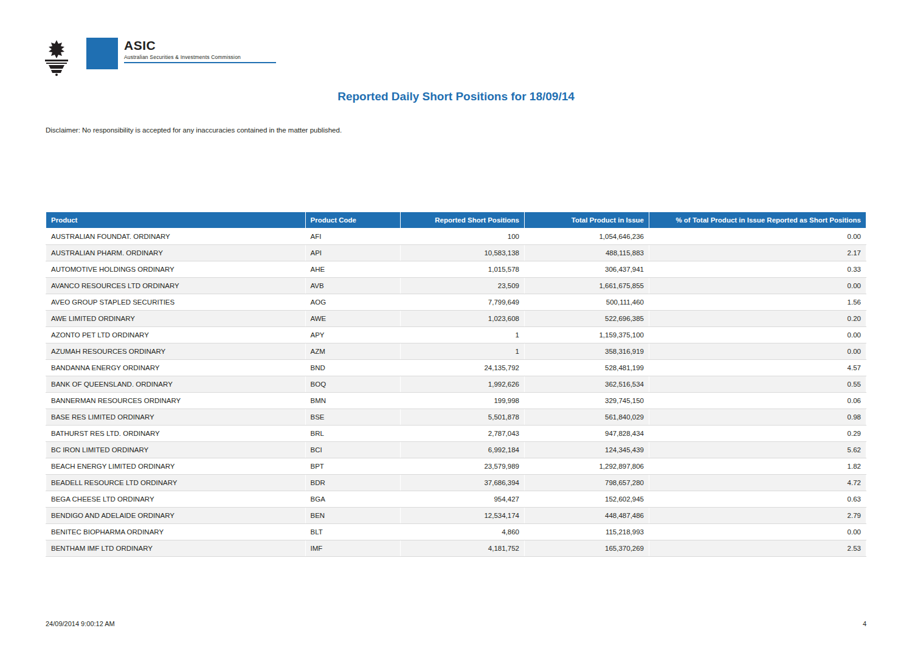ASIC
Australian Securities & Investments Commission
Reported Daily Short Positions for 18/09/14
Disclaimer: No responsibility is accepted for any inaccuracies contained in the matter published.
| Product | Product Code | Reported Short Positions | Total Product in Issue | % of Total Product in Issue Reported as Short Positions |
| --- | --- | --- | --- | --- |
| AUSTRALIAN FOUNDAT. ORDINARY | AFI | 100 | 1,054,646,236 | 0.00 |
| AUSTRALIAN PHARM. ORDINARY | API | 10,583,138 | 488,115,883 | 2.17 |
| AUTOMOTIVE HOLDINGS ORDINARY | AHE | 1,015,578 | 306,437,941 | 0.33 |
| AVANCO RESOURCES LTD ORDINARY | AVB | 23,509 | 1,661,675,855 | 0.00 |
| AVEO GROUP STAPLED SECURITIES | AOG | 7,799,649 | 500,111,460 | 1.56 |
| AWE LIMITED ORDINARY | AWE | 1,023,608 | 522,696,385 | 0.20 |
| AZONTO PET LTD ORDINARY | APY | 1 | 1,159,375,100 | 0.00 |
| AZUMAH RESOURCES ORDINARY | AZM | 1 | 358,316,919 | 0.00 |
| BANDANNA ENERGY ORDINARY | BND | 24,135,792 | 528,481,199 | 4.57 |
| BANK OF QUEENSLAND. ORDINARY | BOQ | 1,992,626 | 362,516,534 | 0.55 |
| BANNERMAN RESOURCES ORDINARY | BMN | 199,998 | 329,745,150 | 0.06 |
| BASE RES LIMITED ORDINARY | BSE | 5,501,878 | 561,840,029 | 0.98 |
| BATHURST RES LTD. ORDINARY | BRL | 2,787,043 | 947,828,434 | 0.29 |
| BC IRON LIMITED ORDINARY | BCI | 6,992,184 | 124,345,439 | 5.62 |
| BEACH ENERGY LIMITED ORDINARY | BPT | 23,579,989 | 1,292,897,806 | 1.82 |
| BEADELL RESOURCE LTD ORDINARY | BDR | 37,686,394 | 798,657,280 | 4.72 |
| BEGA CHEESE LTD ORDINARY | BGA | 954,427 | 152,602,945 | 0.63 |
| BENDIGO AND ADELAIDE ORDINARY | BEN | 12,534,174 | 448,487,486 | 2.79 |
| BENITEC BIOPHARMA ORDINARY | BLT | 4,860 | 115,218,993 | 0.00 |
| BENTHAM IMF LTD ORDINARY | IMF | 4,181,752 | 165,370,269 | 2.53 |
24/09/2014 9:00:12 AM
4